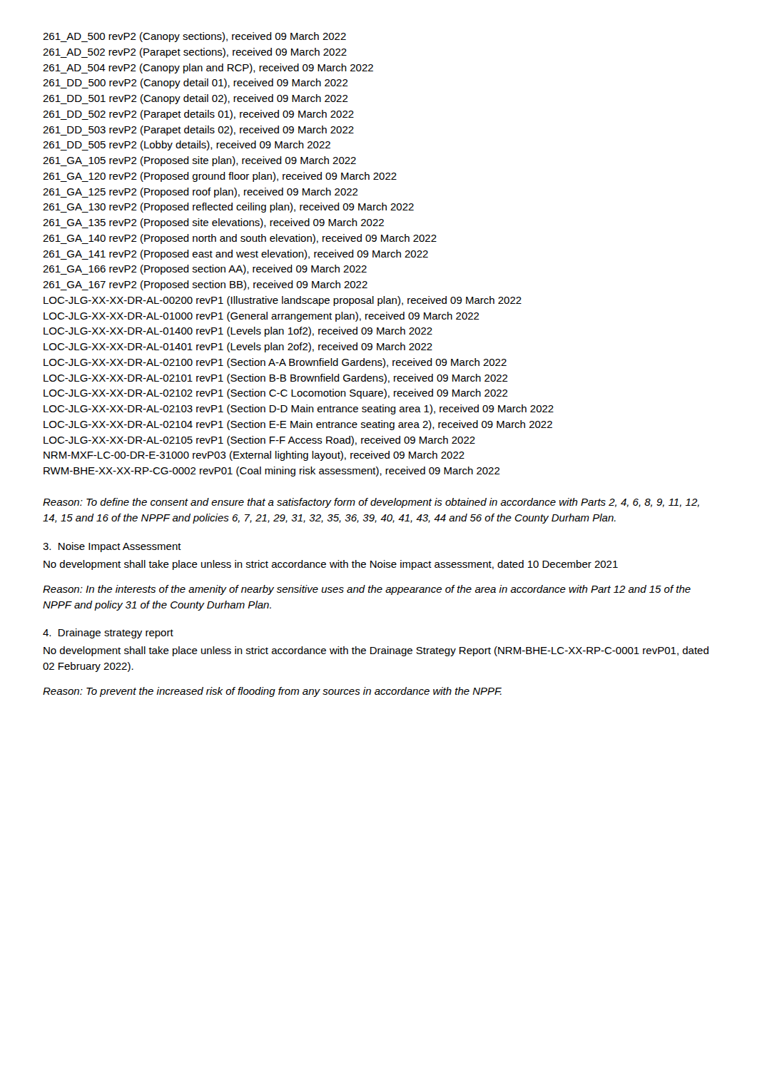261_AD_500 revP2 (Canopy sections), received 09 March 2022
261_AD_502 revP2 (Parapet sections), received 09 March 2022
261_AD_504 revP2 (Canopy plan and RCP), received 09 March 2022
261_DD_500 revP2 (Canopy detail 01), received 09 March 2022
261_DD_501 revP2 (Canopy detail 02), received 09 March 2022
261_DD_502 revP2 (Parapet details 01), received 09 March 2022
261_DD_503 revP2 (Parapet details 02), received 09 March 2022
261_DD_505 revP2 (Lobby details), received 09 March 2022
261_GA_105 revP2 (Proposed site plan), received 09 March 2022
261_GA_120 revP2 (Proposed ground floor plan), received 09 March 2022
261_GA_125 revP2 (Proposed roof plan), received 09 March 2022
261_GA_130 revP2 (Proposed reflected ceiling plan), received 09 March 2022
261_GA_135 revP2 (Proposed site elevations), received 09 March 2022
261_GA_140 revP2 (Proposed north and south elevation), received 09 March 2022
261_GA_141 revP2 (Proposed east and west elevation), received 09 March 2022
261_GA_166 revP2 (Proposed section AA), received 09 March 2022
261_GA_167 revP2 (Proposed section BB), received 09 March 2022
LOC-JLG-XX-XX-DR-AL-00200 revP1 (Illustrative landscape proposal plan), received 09 March 2022
LOC-JLG-XX-XX-DR-AL-01000 revP1 (General arrangement plan), received 09 March 2022
LOC-JLG-XX-XX-DR-AL-01400 revP1 (Levels plan 1of2), received 09 March 2022
LOC-JLG-XX-XX-DR-AL-01401 revP1 (Levels plan 2of2), received 09 March 2022
LOC-JLG-XX-XX-DR-AL-02100 revP1 (Section A-A Brownfield Gardens), received 09 March 2022
LOC-JLG-XX-XX-DR-AL-02101 revP1 (Section B-B Brownfield Gardens), received 09 March 2022
LOC-JLG-XX-XX-DR-AL-02102 revP1 (Section C-C Locomotion Square), received 09 March 2022
LOC-JLG-XX-XX-DR-AL-02103 revP1 (Section D-D Main entrance seating area 1), received 09 March 2022
LOC-JLG-XX-XX-DR-AL-02104 revP1 (Section E-E Main entrance seating area 2), received 09 March 2022
LOC-JLG-XX-XX-DR-AL-02105 revP1 (Section F-F Access Road), received 09 March 2022
NRM-MXF-LC-00-DR-E-31000 revP03 (External lighting layout), received 09 March 2022
RWM-BHE-XX-XX-RP-CG-0002 revP01 (Coal mining risk assessment), received 09 March 2022
Reason: To define the consent and ensure that a satisfactory form of development is obtained in accordance with Parts 2, 4, 6, 8, 9, 11, 12, 14, 15 and 16 of the NPPF and policies 6, 7, 21, 29, 31, 32, 35, 36, 39, 40, 41, 43, 44 and 56 of the County Durham Plan.
3. Noise Impact Assessment
No development shall take place unless in strict accordance with the Noise impact assessment, dated 10 December 2021
Reason: In the interests of the amenity of nearby sensitive uses and the appearance of the area in accordance with Part 12 and 15 of the NPPF and policy 31 of the County Durham Plan.
4. Drainage strategy report
No development shall take place unless in strict accordance with the Drainage Strategy Report (NRM-BHE-LC-XX-RP-C-0001 revP01, dated 02 February 2022).
Reason: To prevent the increased risk of flooding from any sources in accordance with the NPPF.